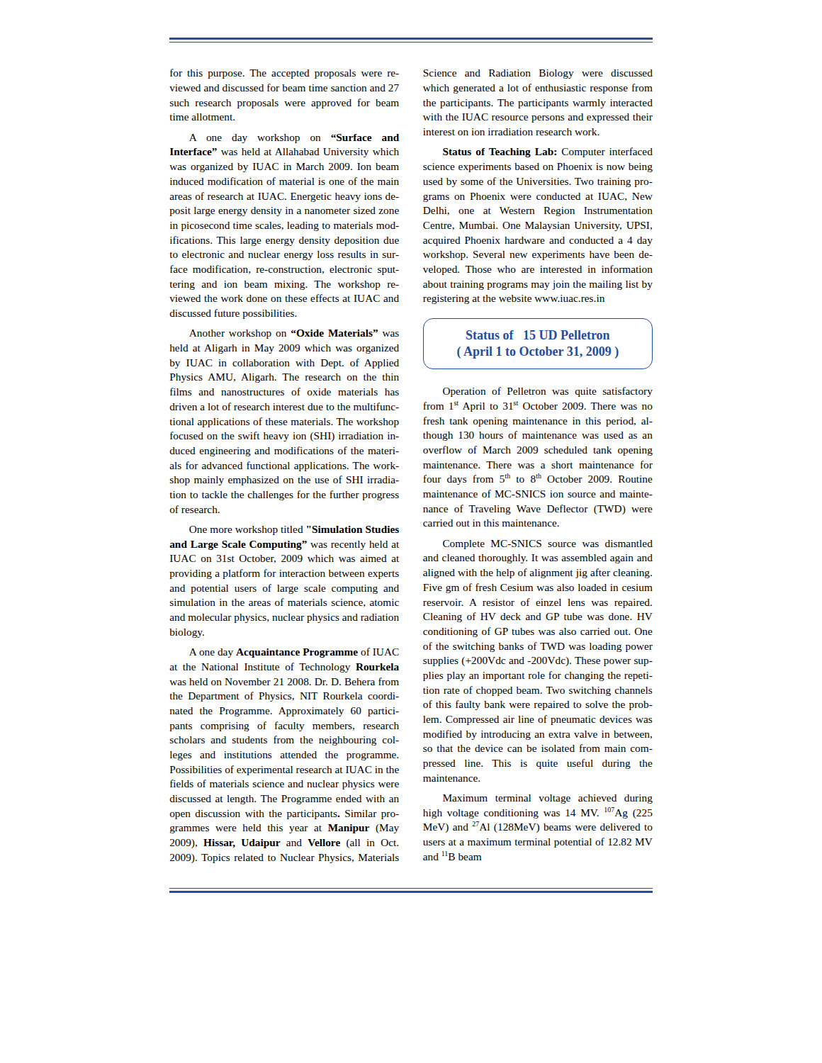for this purpose. The accepted proposals were reviewed and discussed for beam time sanction and 27 such research proposals were approved for beam time allotment.
A one day workshop on “Surface and Interface” was held at Allahabad University which was organized by IUAC in March 2009. Ion beam induced modification of material is one of the main areas of research at IUAC. Energetic heavy ions deposit large energy density in a nanometer sized zone in picosecond time scales, leading to materials modifications. This large energy density deposition due to electronic and nuclear energy loss results in surface modification, re-construction, electronic sputtering and ion beam mixing. The workshop reviewed the work done on these effects at IUAC and discussed future possibilities.
Another workshop on “Oxide Materials” was held at Aligarh in May 2009 which was organized by IUAC in collaboration with Dept. of Applied Physics AMU, Aligarh. The research on the thin films and nanostructures of oxide materials has driven a lot of research interest due to the multifunctional applications of these materials. The workshop focused on the swift heavy ion (SHI) irradiation induced engineering and modifications of the materials for advanced functional applications. The workshop mainly emphasized on the use of SHI irradiation to tackle the challenges for the further progress of research.
One more workshop titled "Simulation Studies and Large Scale Computing” was recently held at IUAC on 31st October, 2009 which was aimed at providing a platform for interaction between experts and potential users of large scale computing and simulation in the areas of materials science, atomic and molecular physics, nuclear physics and radiation biology.
A one day Acquaintance Programme of IUAC at the National Institute of Technology Rourkela was held on November 21 2008. Dr. D. Behera from the Department of Physics, NIT Rourkela coordinated the Programme. Approximately 60 participants comprising of faculty members, research scholars and students from the neighbouring colleges and institutions attended the programme. Possibilities of experimental research at IUAC in the fields of materials science and nuclear physics were discussed at length. The Programme ended with an open discussion with the participants. Similar programmes were held this year at Manipur (May 2009), Hissar, Udaipur and Vellore (all in Oct. 2009). Topics related to Nuclear Physics, Materials Science and Radiation Biology were discussed which generated a lot of enthusiastic response from the participants. The participants warmly interacted with the IUAC resource persons and expressed their interest on ion irradiation research work.
Status of Teaching Lab: Computer interfaced science experiments based on Phoenix is now being used by some of the Universities. Two training programs on Phoenix were conducted at IUAC, New Delhi, one at Western Region Instrumentation Centre, Mumbai. One Malaysian University, UPSI, acquired Phoenix hardware and conducted a 4 day workshop. Several new experiments have been developed. Those who are interested in information about training programs may join the mailing list by registering at the website www.iuac.res.in
Status of 15 UD Pelletron
( April 1 to October 31, 2009 )
Operation of Pelletron was quite satisfactory from 1st April to 31st October 2009. There was no fresh tank opening maintenance in this period, although 130 hours of maintenance was used as an overflow of March 2009 scheduled tank opening maintenance. There was a short maintenance for four days from 5th to 8th October 2009. Routine maintenance of MC-SNICS ion source and maintenance of Traveling Wave Deflector (TWD) were carried out in this maintenance.
Complete MC-SNICS source was dismantled and cleaned thoroughly. It was assembled again and aligned with the help of alignment jig after cleaning. Five gm of fresh Cesium was also loaded in cesium reservoir. A resistor of einzel lens was repaired. Cleaning of HV deck and GP tube was done. HV conditioning of GP tubes was also carried out. One of the switching banks of TWD was loading power supplies (+200Vdc and -200Vdc). These power supplies play an important role for changing the repetition rate of chopped beam. Two switching channels of this faulty bank were repaired to solve the problem. Compressed air line of pneumatic devices was modified by introducing an extra valve in between, so that the device can be isolated from main compressed line. This is quite useful during the maintenance.
Maximum terminal voltage achieved during high voltage conditioning was 14 MV. 107Ag (225 MeV) and 27Al (128MeV) beams were delivered to users at a maximum terminal potential of 12.82 MV and 11B beam